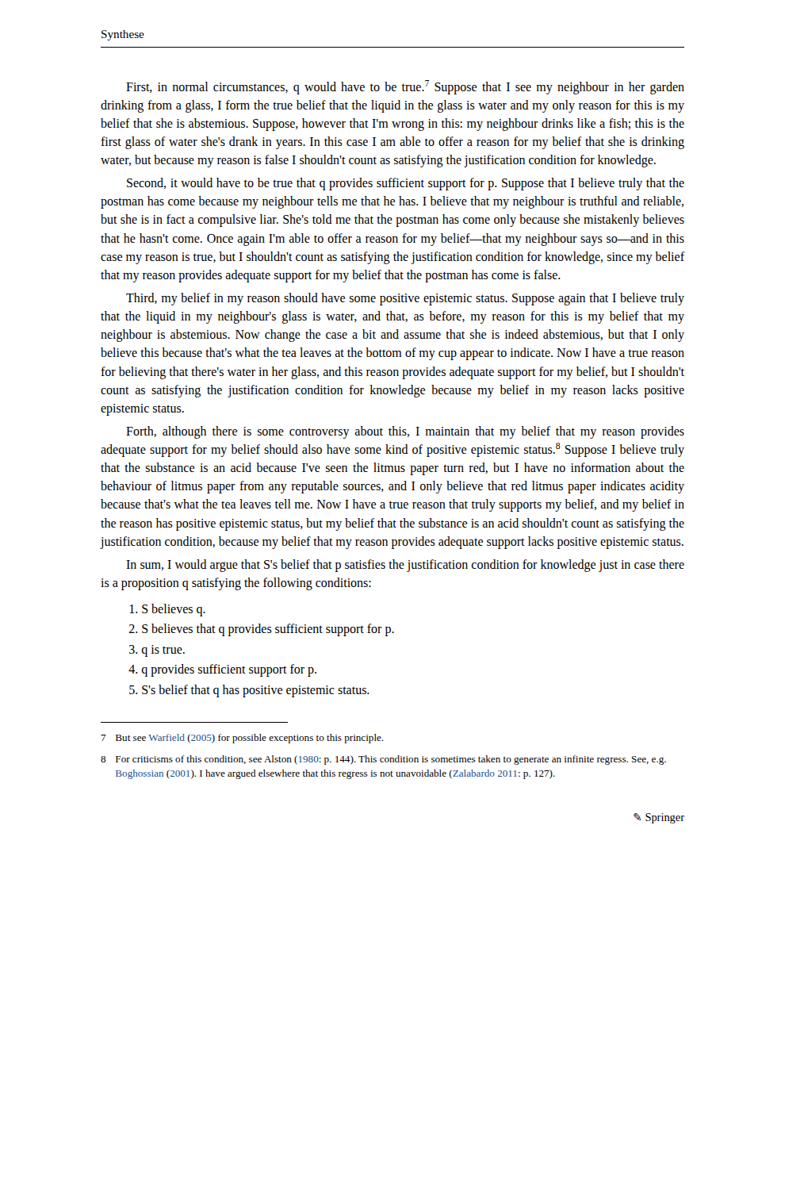Synthese
First, in normal circumstances, q would have to be true.7 Suppose that I see my neighbour in her garden drinking from a glass, I form the true belief that the liquid in the glass is water and my only reason for this is my belief that she is abstemious. Suppose, however that I'm wrong in this: my neighbour drinks like a fish; this is the first glass of water she's drank in years. In this case I am able to offer a reason for my belief that she is drinking water, but because my reason is false I shouldn't count as satisfying the justification condition for knowledge.
Second, it would have to be true that q provides sufficient support for p. Suppose that I believe truly that the postman has come because my neighbour tells me that he has. I believe that my neighbour is truthful and reliable, but she is in fact a compulsive liar. She's told me that the postman has come only because she mistakenly believes that he hasn't come. Once again I'm able to offer a reason for my belief—that my neighbour says so—and in this case my reason is true, but I shouldn't count as satisfying the justification condition for knowledge, since my belief that my reason provides adequate support for my belief that the postman has come is false.
Third, my belief in my reason should have some positive epistemic status. Suppose again that I believe truly that the liquid in my neighbour's glass is water, and that, as before, my reason for this is my belief that my neighbour is abstemious. Now change the case a bit and assume that she is indeed abstemious, but that I only believe this because that's what the tea leaves at the bottom of my cup appear to indicate. Now I have a true reason for believing that there's water in her glass, and this reason provides adequate support for my belief, but I shouldn't count as satisfying the justification condition for knowledge because my belief in my reason lacks positive epistemic status.
Forth, although there is some controversy about this, I maintain that my belief that my reason provides adequate support for my belief should also have some kind of positive epistemic status.8 Suppose I believe truly that the substance is an acid because I've seen the litmus paper turn red, but I have no information about the behaviour of litmus paper from any reputable sources, and I only believe that red litmus paper indicates acidity because that's what the tea leaves tell me. Now I have a true reason that truly supports my belief, and my belief in the reason has positive epistemic status, but my belief that the substance is an acid shouldn't count as satisfying the justification condition, because my belief that my reason provides adequate support lacks positive epistemic status.
In sum, I would argue that S's belief that p satisfies the justification condition for knowledge just in case there is a proposition q satisfying the following conditions:
S believes q.
S believes that q provides sufficient support for p.
q is true.
q provides sufficient support for p.
S's belief that q has positive epistemic status.
7 But see Warfield (2005) for possible exceptions to this principle.
8 For criticisms of this condition, see Alston (1980: p. 144). This condition is sometimes taken to generate an infinite regress. See, e.g. Boghossian (2001). I have argued elsewhere that this regress is not unavoidable (Zalabardo 2011: p. 127).
✎ Springer